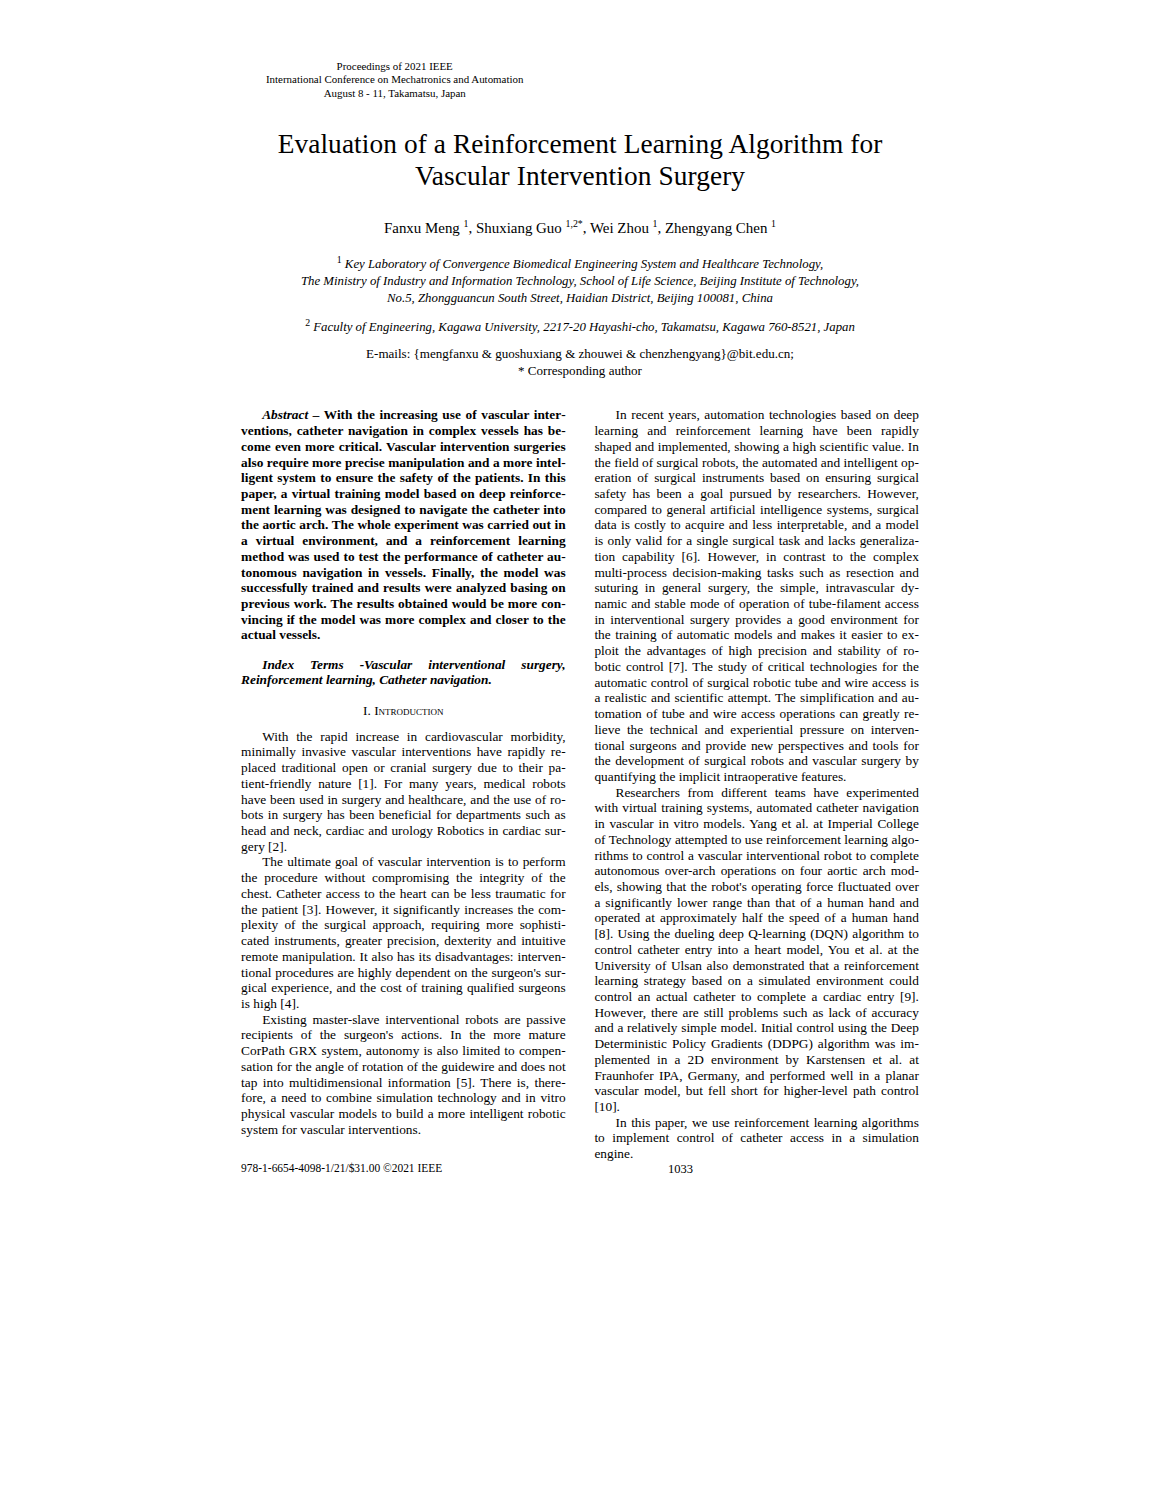Proceedings of 2021 IEEE
International Conference on Mechatronics and Automation
August 8 - 11, Takamatsu, Japan
Evaluation of a Reinforcement Learning Algorithm for Vascular Intervention Surgery
Fanxu Meng 1, Shuxiang Guo 1,2*, Wei Zhou 1, Zhengyang Chen 1
1 Key Laboratory of Convergence Biomedical Engineering System and Healthcare Technology,
The Ministry of Industry and Information Technology, School of Life Science, Beijing Institute of Technology,
No.5, Zhongguancun South Street, Haidian District, Beijing 100081, China
2 Faculty of Engineering, Kagawa University, 2217-20 Hayashi-cho, Takamatsu, Kagawa 760-8521, Japan
E-mails: {mengfanxu & guoshuxiang & zhouwei & chenzhengyang}@bit.edu.cn;
* Corresponding author
Abstract – With the increasing use of vascular interventions, catheter navigation in complex vessels has become even more critical. Vascular intervention surgeries also require more precise manipulation and a more intelligent system to ensure the safety of the patients. In this paper, a virtual training model based on deep reinforcement learning was designed to navigate the catheter into the aortic arch. The whole experiment was carried out in a virtual environment, and a reinforcement learning method was used to test the performance of catheter autonomous navigation in vessels. Finally, the model was successfully trained and results were analyzed basing on previous work. The results obtained would be more convincing if the model was more complex and closer to the actual vessels.
Index Terms -Vascular interventional surgery, Reinforcement learning, Catheter navigation.
I. Introduction
With the rapid increase in cardiovascular morbidity, minimally invasive vascular interventions have rapidly replaced traditional open or cranial surgery due to their patient-friendly nature [1]. For many years, medical robots have been used in surgery and healthcare, and the use of robots in surgery has been beneficial for departments such as head and neck, cardiac and urology Robotics in cardiac surgery [2].
The ultimate goal of vascular intervention is to perform the procedure without compromising the integrity of the chest. Catheter access to the heart can be less traumatic for the patient [3]. However, it significantly increases the complexity of the surgical approach, requiring more sophisticated instruments, greater precision, dexterity and intuitive remote manipulation. It also has its disadvantages: interventional procedures are highly dependent on the surgeon's surgical experience, and the cost of training qualified surgeons is high [4].
Existing master-slave interventional robots are passive recipients of the surgeon's actions. In the more mature CorPath GRX system, autonomy is also limited to compensation for the angle of rotation of the guidewire and does not tap into multidimensional information [5]. There is, therefore, a need to combine simulation technology and in vitro physical vascular models to build a more intelligent robotic system for vascular interventions.
In recent years, automation technologies based on deep learning and reinforcement learning have been rapidly shaped and implemented, showing a high scientific value. In the field of surgical robots, the automated and intelligent operation of surgical instruments based on ensuring surgical safety has been a goal pursued by researchers. However, compared to general artificial intelligence systems, surgical data is costly to acquire and less interpretable, and a model is only valid for a single surgical task and lacks generalization capability [6]. However, in contrast to the complex multi-process decision-making tasks such as resection and suturing in general surgery, the simple, intravascular dynamic and stable mode of operation of tube-filament access in interventional surgery provides a good environment for the training of automatic models and makes it easier to exploit the advantages of high precision and stability of robotic control [7]. The study of critical technologies for the automatic control of surgical robotic tube and wire access is a realistic and scientific attempt. The simplification and automation of tube and wire access operations can greatly relieve the technical and experiential pressure on interventional surgeons and provide new perspectives and tools for the development of surgical robots and vascular surgery by quantifying the implicit intraoperative features.
Researchers from different teams have experimented with virtual training systems, automated catheter navigation in vascular in vitro models. Yang et al. at Imperial College of Technology attempted to use reinforcement learning algorithms to control a vascular interventional robot to complete autonomous over-arch operations on four aortic arch models, showing that the robot's operating force fluctuated over a significantly lower range than that of a human hand and operated at approximately half the speed of a human hand [8]. Using the dueling deep Q-learning (DQN) algorithm to control catheter entry into a heart model, You et al. at the University of Ulsan also demonstrated that a reinforcement learning strategy based on a simulated environment could control an actual catheter to complete a cardiac entry [9]. However, there are still problems such as lack of accuracy and a relatively simple model. Initial control using the Deep Deterministic Policy Gradients (DDPG) algorithm was implemented in a 2D environment by Karstensen et al. at Fraunhofer IPA, Germany, and performed well in a planar vascular model, but fell short for higher-level path control [10].
In this paper, we use reinforcement learning algorithms to implement control of catheter access in a simulation engine.
978-1-6654-4098-1/21/$31.00 ©2021 IEEE
1033